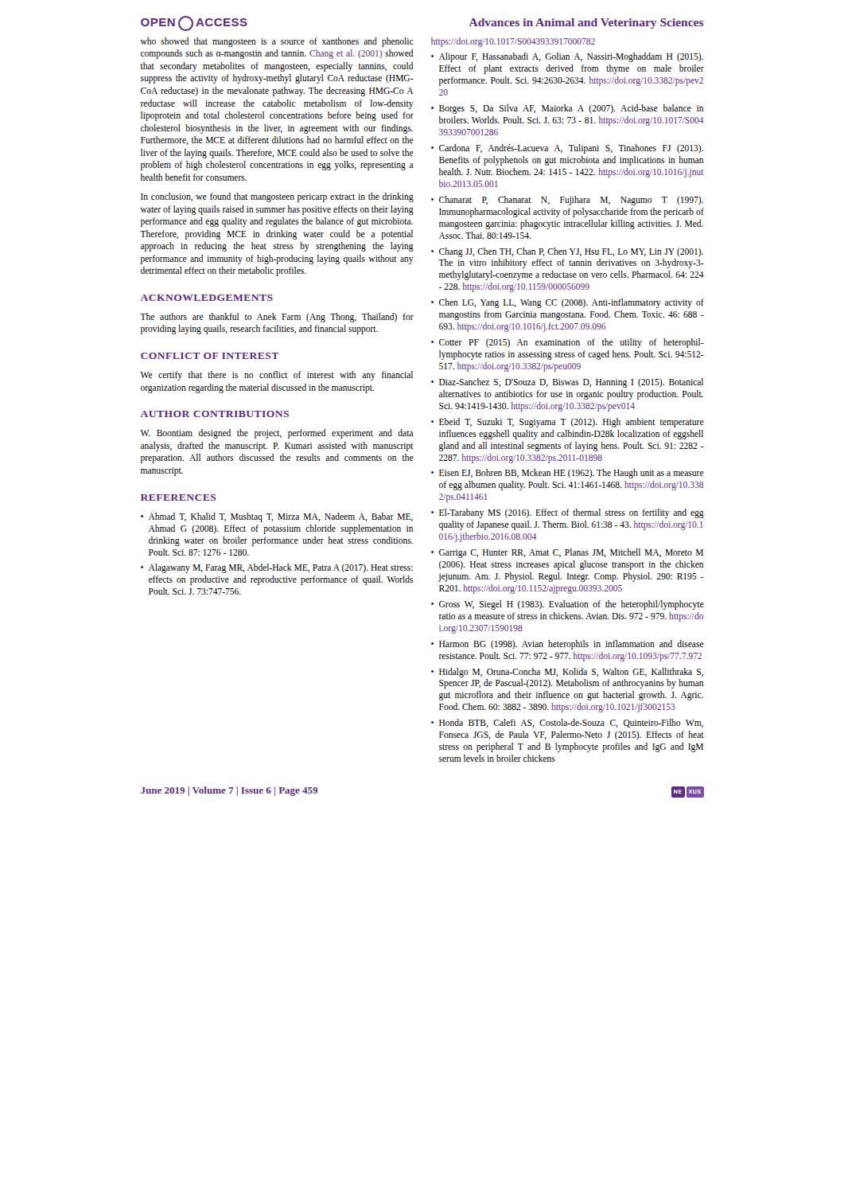OPEN ACCESS
Advances in Animal and Veterinary Sciences
who showed that mangosteen is a source of xanthones and phenolic compounds such as α-mangostin and tannin. Chang et al. (2001) showed that secondary metabolites of mangosteen, especially tannins, could suppress the activity of hydroxy-methyl glutaryl CoA reductase (HMG-CoA reductase) in the mevalonate pathway. The decreasing HMG-Co A reductase will increase the catabolic metabolism of low-density lipoprotein and total cholesterol concentrations before being used for cholesterol biosynthesis in the liver, in agreement with our findings. Furthermore, the MCE at different dilutions had no harmful effect on the liver of the laying quails. Therefore, MCE could also be used to solve the problem of high cholesterol concentrations in egg yolks, representing a health benefit for consumers.
In conclusion, we found that mangosteen pericarp extract in the drinking water of laying quails raised in summer has positive effects on their laying performance and egg quality and regulates the balance of gut microbiota. Therefore, providing MCE in drinking water could be a potential approach in reducing the heat stress by strengthening the laying performance and immunity of high-producing laying quails without any detrimental effect on their metabolic profiles.
Acknowledgements
The authors are thankful to Anek Farm (Ang Thong, Thailand) for providing laying quails, research facilities, and financial support.
Conflict of Interest
We certify that there is no conflict of interest with any financial organization regarding the material discussed in the manuscript.
Author Contributions
W. Boontiam designed the project, performed experiment and data analysis, drafted the manuscript. P. Kumari assisted with manuscript preparation. All authors discussed the results and comments on the manuscript.
References
Ahmad T, Khalid T, Mushtaq T, Mirza MA, Nadeem A, Babar ME, Ahmad G (2008). Effect of potassium chloride supplementation in drinking water on broiler performance under heat stress conditions. Poult. Sci. 87: 1276 - 1280.
Alagawany M, Farag MR, Abdel-Hack ME, Patra A (2017). Heat stress: effects on productive and reproductive performance of quail. Worlds Poult. Sci. J. 73:747-756.
https://doi.org/10.1017/S0043933917000782
Alipour F, Hassanabadi A, Golian A, Nassiri-Moghaddam H (2015). Effect of plant extracts derived from thyme on male broiler performance. Poult. Sci. 94:2630-2634. https://doi.org/10.3382/ps/pev220
Borges S, Da Silva AF, Maiorka A (2007). Acid-base balance in broilers. Worlds. Poult. Sci. J. 63: 73 - 81. https://doi.org/10.1017/S0043933907001286
Cardona F, Andrés-Lacueva A, Tulipani S, Tinahones FJ (2013). Benefits of polyphenols on gut microbiota and implications in human health. J. Nutr. Biochem. 24: 1415 - 1422. https://doi.org/10.1016/j.jnutbio.2013.05.001
Chanarat P, Chanarat N, Fujihara M, Nagumo T (1997). Immunopharmacological activity of polysaccharide from the pericarb of mangosteen garcinia: phagocytic intracellular killing activities. J. Med. Assoc. Thai. 80:149-154.
Chang JJ, Chen TH, Chan P, Chen YJ, Hsu FL, Lo MY, Lin JY (2001). The in vitro inhibitory effect of tannin derivatives on 3-hydroxy-3-methylglutaryl-coenzyme a reductase on vero cells. Pharmacol. 64: 224 - 228. https://doi.org/10.1159/000056099
Chen LG, Yang LL, Wang CC (2008). Anti-inflammatory activity of mangostins from Garcinia mangostana. Food. Chem. Toxic. 46: 688 - 693. https://doi.org/10.1016/j.fct.2007.09.096
Cotter PF (2015) An examination of the utility of heterophil-lymphocyte ratios in assessing stress of caged hens. Poult. Sci. 94:512-517. https://doi.org/10.3382/ps/peu009
Diaz-Sanchez S, D'Souza D, Biswas D, Hanning I (2015). Botanical alternatives to antibiotics for use in organic poultry production. Poult. Sci. 94:1419-1430. https://doi.org/10.3382/ps/pev014
Ebeid T, Suzuki T, Sugiyama T (2012). High ambient temperature influences eggshell quality and calbindin-D28k localization of eggshell gland and all intestinal segments of laying hens. Poult. Sci. 91: 2282 - 2287. https://doi.org/10.3382/ps.2011-01898
Eisen EJ, Bohren BB, Mckean HE (1962). The Haugh unit as a measure of egg albumen quality. Poult. Sci. 41:1461-1468. https://doi.org/10.3382/ps.0411461
El-Tarabany MS (2016). Effect of thermal stress on fertility and egg quality of Japanese quail. J. Therm. Biol. 61:38 - 43. https://doi.org/10.1016/j.jtherbio.2016.08.004
Garriga C, Hunter RR, Amat C, Planas JM, Mitchell MA, Moreto M (2006). Heat stress increases apical glucose transport in the chicken jejunum. Am. J. Physiol. Regul. Integr. Comp. Physiol. 290: R195 - R201. https://doi.org/10.1152/ajpregu.00393.2005
Gross W, Siegel H (1983). Evaluation of the heterophil/lymphocyte ratio as a measure of stress in chickens. Avian. Dis. 972 - 979. https://doi.org/10.2307/1590198
Harmon BG (1998). Avian heterophils in inflammation and disease resistance. Poult. Sci. 77: 972 - 977. https://doi.org/10.1093/ps/77.7.972
Hidalgo M, Oruna-Concha MJ, Kolida S, Walton GE, Kallithraka S, Spencer JP, de Pascual-(2012). Metabolism of anthrocyanins by human gut microflora and their influence on gut bacterial growth. J. Agric. Food. Chem. 60: 3882 - 3890. https://doi.org/10.1021/jf3002153
Honda BTB, Calefi AS, Costola-de-Souza C, Quinteiro-Filho Wm, Fonseca JGS, de Paula VF, Palermo-Neto J (2015). Effects of heat stress on peripheral T and B lymphocyte profiles and IgG and IgM serum levels in broiler chickens
June 2019 | Volume 7 | Issue 6 | Page 459
NE XUS